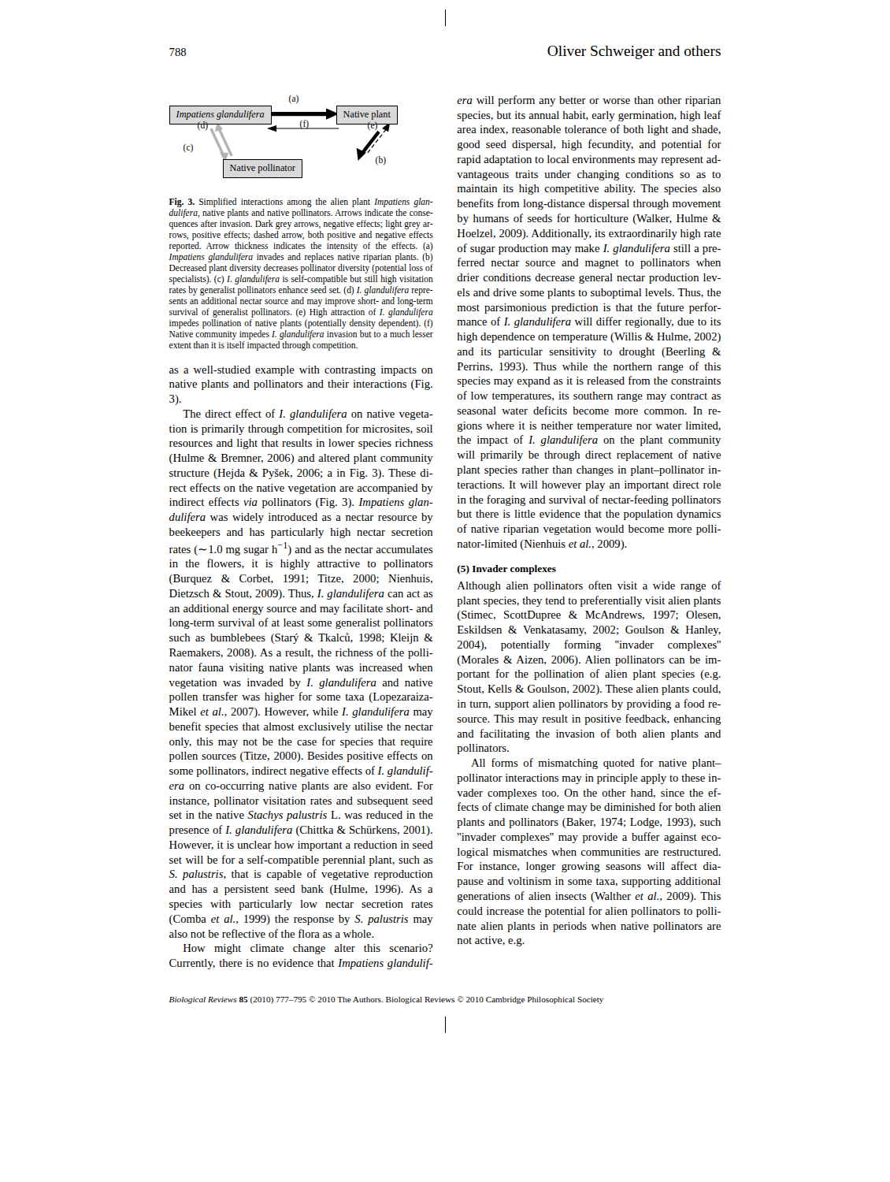788
Oliver Schweiger and others
Impatiens glandulifera
Native plant
Native pollinator
(a)
(f)
(d)
(c)
(e)
(b)
Fig. 3. Simplified interactions among the alien plant Impatiens glandulifera, native plants and native pollinators. Arrows indicate the consequences after invasion. Dark grey arrows, negative effects; light grey arrows, positive effects; dashed arrow, both positive and negative effects reported. Arrow thickness indicates the intensity of the effects. (a) Impatiens glandulifera invades and replaces native riparian plants. (b) Decreased plant diversity decreases pollinator diversity (potential loss of specialists). (c) I. glandulifera is self-compatible but still high visitation rates by generalist pollinators enhance seed set. (d) I. glandulifera represents an additional nectar source and may improve short- and long-term survival of generalist pollinators. (e) High attraction of I. glandulifera impedes pollination of native plants (potentially density dependent). (f) Native community impedes I. glandulifera invasion but to a much lesser extent than it is itself impacted through competition.
as a well-studied example with contrasting impacts on native plants and pollinators and their interactions (Fig. 3).
The direct effect of I. glandulifera on native vegetation is primarily through competition for microsites, soil resources and light that results in lower species richness (Hulme & Bremner, 2006) and altered plant community structure (Hejda & Pyšek, 2006; a in Fig. 3). These direct effects on the native vegetation are accompanied by indirect effects via pollinators (Fig. 3). Impatiens glandulifera was widely introduced as a nectar resource by beekeepers and has particularly high nectar secretion rates (∼1.0 mg sugar h−1) and as the nectar accumulates in the flowers, it is highly attractive to pollinators (Burquez & Corbet, 1991; Titze, 2000; Nienhuis, Dietzsch & Stout, 2009). Thus, I. glandulifera can act as an additional energy source and may facilitate short- and long-term survival of at least some generalist pollinators such as bumblebees (Starý & Tkalců, 1998; Kleijn & Raemakers, 2008). As a result, the richness of the pollinator fauna visiting native plants was increased when vegetation was invaded by I. glandulifera and native pollen transfer was higher for some taxa (Lopezaraiza-Mikel et al., 2007). However, while I. glandulifera may benefit species that almost exclusively utilise the nectar only, this may not be the case for species that require pollen sources (Titze, 2000). Besides positive effects on some pollinators, indirect negative effects of I. glandulifera on co-occurring native plants are also evident. For instance, pollinator visitation rates and subsequent seed set in the native Stachys palustris L. was reduced in the presence of I. glandulifera (Chittka & Schürkens, 2001). However, it is unclear how important a reduction in seed set will be for a self-compatible perennial plant, such as S. palustris, that is capable of vegetative reproduction and has a persistent seed bank (Hulme, 1996). As a species with particularly low nectar secretion rates (Comba et al., 1999) the response by S. palustris may also not be reflective of the flora as a whole.
How might climate change alter this scenario? Currently, there is no evidence that Impatiens glandulifera will perform any better or worse than other riparian species, but its annual habit, early germination, high leaf area index, reasonable tolerance of both light and shade, good seed dispersal, high fecundity, and potential for rapid adaptation to local environments may represent advantageous traits under changing conditions so as to maintain its high competitive ability. The species also benefits from long-distance dispersal through movement by humans of seeds for horticulture (Walker, Hulme & Hoelzel, 2009). Additionally, its extraordinarily high rate of sugar production may make I. glandulifera still a preferred nectar source and magnet to pollinators when drier conditions decrease general nectar production levels and drive some plants to suboptimal levels. Thus, the most parsimonious prediction is that the future performance of I. glandulifera will differ regionally, due to its high dependence on temperature (Willis & Hulme, 2002) and its particular sensitivity to drought (Beerling & Perrins, 1993). Thus while the northern range of this species may expand as it is released from the constraints of low temperatures, its southern range may contract as seasonal water deficits become more common. In regions where it is neither temperature nor water limited, the impact of I. glandulifera on the plant community will primarily be through direct replacement of native plant species rather than changes in plant–pollinator interactions. It will however play an important direct role in the foraging and survival of nectar-feeding pollinators but there is little evidence that the population dynamics of native riparian vegetation would become more pollinator-limited (Nienhuis et al., 2009).
(5) Invader complexes
Although alien pollinators often visit a wide range of plant species, they tend to preferentially visit alien plants (Stimec, ScottDupree & McAndrews, 1997; Olesen, Eskildsen & Venkatasamy, 2002; Goulson & Hanley, 2004), potentially forming ''invader complexes'' (Morales & Aizen, 2006). Alien pollinators can be important for the pollination of alien plant species (e.g. Stout, Kells & Goulson, 2002). These alien plants could, in turn, support alien pollinators by providing a food resource. This may result in positive feedback, enhancing and facilitating the invasion of both alien plants and pollinators.
All forms of mismatching quoted for native plant–pollinator interactions may in principle apply to these invader complexes too. On the other hand, since the effects of climate change may be diminished for both alien plants and pollinators (Baker, 1974; Lodge, 1993), such ''invader complexes'' may provide a buffer against ecological mismatches when communities are restructured. For instance, longer growing seasons will affect diapause and voltinism in some taxa, supporting additional generations of alien insects (Walther et al., 2009). This could increase the potential for alien pollinators to pollinate alien plants in periods when native pollinators are not active, e.g.
Biological Reviews 85 (2010) 777–795 © 2010 The Authors. Biological Reviews © 2010 Cambridge Philosophical Society